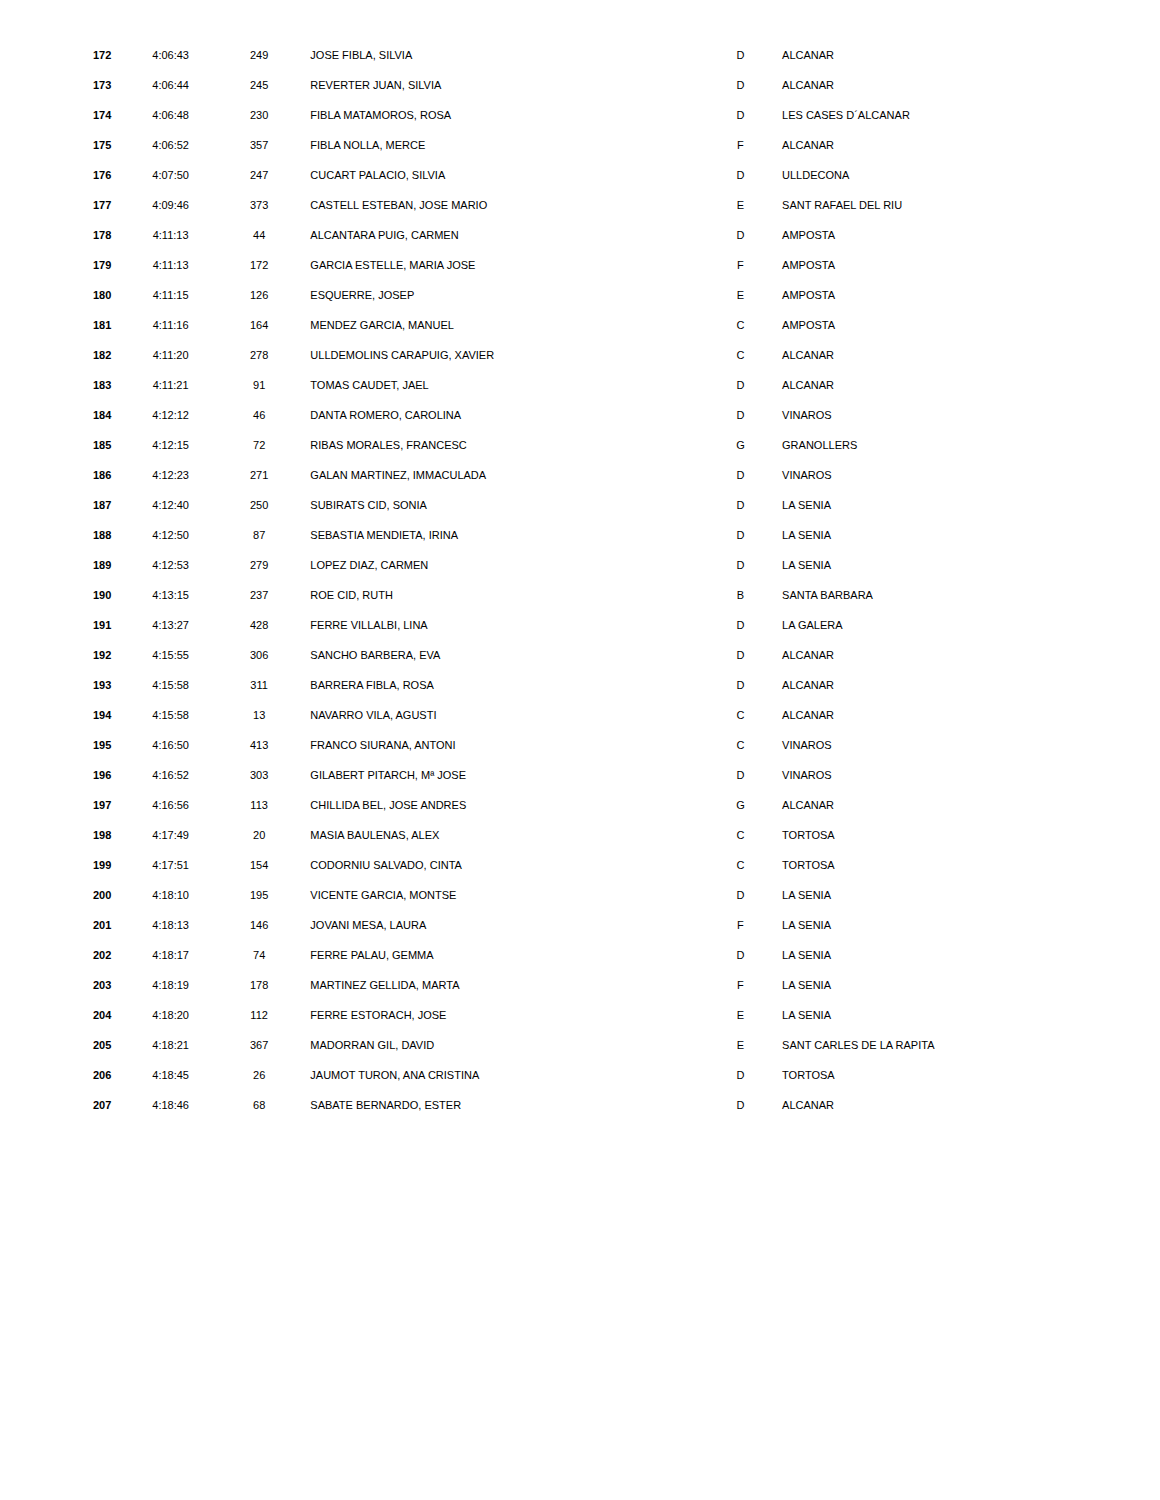| 172 | 4:06:43 | 249 | JOSE FIBLA, SILVIA | D | ALCANAR |
| 173 | 4:06:44 | 245 | REVERTER JUAN, SILVIA | D | ALCANAR |
| 174 | 4:06:48 | 230 | FIBLA MATAMOROS, ROSA | D | LES CASES D´ALCANAR |
| 175 | 4:06:52 | 357 | FIBLA NOLLA, MERCE | F | ALCANAR |
| 176 | 4:07:50 | 247 | CUCART PALACIO, SILVIA | D | ULLDECONA |
| 177 | 4:09:46 | 373 | CASTELL ESTEBAN, JOSE MARIO | E | SANT RAFAEL DEL RIU |
| 178 | 4:11:13 | 44 | ALCANTARA PUIG, CARMEN | D | AMPOSTA |
| 179 | 4:11:13 | 172 | GARCIA ESTELLE, MARIA JOSE | F | AMPOSTA |
| 180 | 4:11:15 | 126 | ESQUERRE, JOSEP | E | AMPOSTA |
| 181 | 4:11:16 | 164 | MENDEZ GARCIA, MANUEL | C | AMPOSTA |
| 182 | 4:11:20 | 278 | ULLDEMOLINS CARAPUIG, XAVIER | C | ALCANAR |
| 183 | 4:11:21 | 91 | TOMAS CAUDET, JAEL | D | ALCANAR |
| 184 | 4:12:12 | 46 | DANTA ROMERO, CAROLINA | D | VINAROS |
| 185 | 4:12:15 | 72 | RIBAS MORALES, FRANCESC | G | GRANOLLERS |
| 186 | 4:12:23 | 271 | GALAN MARTINEZ, IMMACULADA | D | VINAROS |
| 187 | 4:12:40 | 250 | SUBIRATS CID, SONIA | D | LA SENIA |
| 188 | 4:12:50 | 87 | SEBASTIA MENDIETA, IRINA | D | LA SENIA |
| 189 | 4:12:53 | 279 | LOPEZ DIAZ, CARMEN | D | LA SENIA |
| 190 | 4:13:15 | 237 | ROE CID, RUTH | B | SANTA BARBARA |
| 191 | 4:13:27 | 428 | FERRE VILLALBI, LINA | D | LA GALERA |
| 192 | 4:15:55 | 306 | SANCHO BARBERA, EVA | D | ALCANAR |
| 193 | 4:15:58 | 311 | BARRERA FIBLA, ROSA | D | ALCANAR |
| 194 | 4:15:58 | 13 | NAVARRO VILA, AGUSTI | C | ALCANAR |
| 195 | 4:16:50 | 413 | FRANCO SIURANA, ANTONI | C | VINAROS |
| 196 | 4:16:52 | 303 | GILABERT PITARCH, Mª JOSE | D | VINAROS |
| 197 | 4:16:56 | 113 | CHILLIDA BEL, JOSE ANDRES | G | ALCANAR |
| 198 | 4:17:49 | 20 | MASIA BAULENAS, ALEX | C | TORTOSA |
| 199 | 4:17:51 | 154 | CODORNIU SALVADO, CINTA | C | TORTOSA |
| 200 | 4:18:10 | 195 | VICENTE GARCIA, MONTSE | D | LA SENIA |
| 201 | 4:18:13 | 146 | JOVANI MESA, LAURA | F | LA SENIA |
| 202 | 4:18:17 | 74 | FERRE PALAU, GEMMA | D | LA SENIA |
| 203 | 4:18:19 | 178 | MARTINEZ GELLIDA, MARTA | F | LA SENIA |
| 204 | 4:18:20 | 112 | FERRE ESTORACH, JOSE | E | LA SENIA |
| 205 | 4:18:21 | 367 | MADORRAN GIL, DAVID | E | SANT CARLES DE LA RAPITA |
| 206 | 4:18:45 | 26 | JAUMOT TURON, ANA CRISTINA | D | TORTOSA |
| 207 | 4:18:46 | 68 | SABATE BERNARDO, ESTER | D | ALCANAR |